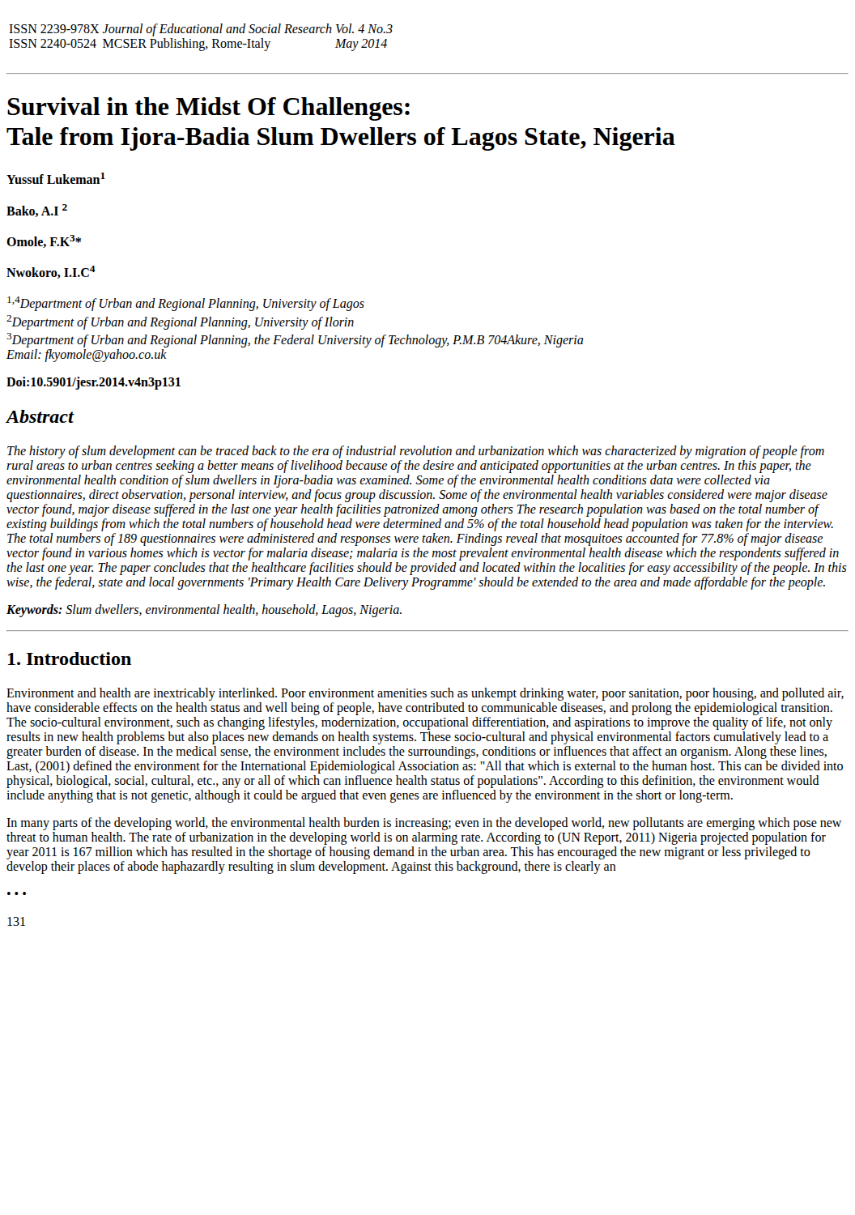| ISSN 2239-978X ISSN 2240-0524 | Journal of Educational and Social Research MCSER Publishing, Rome-Italy | Vol. 4 No.3 May 2014 |
Survival in the Midst Of Challenges:
Tale from Ijora-Badia Slum Dwellers of Lagos State, Nigeria
Yussuf Lukeman1
Bako, A.I 2
Omole, F.K3*
Nwokoro, I.I.C4
1,4Department of Urban and Regional Planning, University of Lagos
2Department of Urban and Regional Planning, University of Ilorin
3Department of Urban and Regional Planning, the Federal University of Technology, P.M.B 704Akure, Nigeria
Email: fkyomole@yahoo.co.uk
Doi:10.5901/jesr.2014.v4n3p131
Abstract
The history of slum development can be traced back to the era of industrial revolution and urbanization which was characterized by migration of people from rural areas to urban centres seeking a better means of livelihood because of the desire and anticipated opportunities at the urban centres. In this paper, the environmental health condition of slum dwellers in Ijora-badia was examined. Some of the environmental health conditions data were collected via questionnaires, direct observation, personal interview, and focus group discussion. Some of the environmental health variables considered were major disease vector found, major disease suffered in the last one year health facilities patronized among others The research population was based on the total number of existing buildings from which the total numbers of household head were determined and 5% of the total household head population was taken for the interview. The total numbers of 189 questionnaires were administered and responses were taken. Findings reveal that mosquitoes accounted for 77.8% of major disease vector found in various homes which is vector for malaria disease; malaria is the most prevalent environmental health disease which the respondents suffered in the last one year. The paper concludes that the healthcare facilities should be provided and located within the localities for easy accessibility of the people. In this wise, the federal, state and local governments 'Primary Health Care Delivery Programme' should be extended to the area and made affordable for the people.
Keywords: Slum dwellers, environmental health, household, Lagos, Nigeria.
1. Introduction
Environment and health are inextricably interlinked. Poor environment amenities such as unkempt drinking water, poor sanitation, poor housing, and polluted air, have considerable effects on the health status and well being of people, have contributed to communicable diseases, and prolong the epidemiological transition. The socio-cultural environment, such as changing lifestyles, modernization, occupational differentiation, and aspirations to improve the quality of life, not only results in new health problems but also places new demands on health systems. These socio-cultural and physical environmental factors cumulatively lead to a greater burden of disease. In the medical sense, the environment includes the surroundings, conditions or influences that affect an organism. Along these lines, Last, (2001) defined the environment for the International Epidemiological Association as: "All that which is external to the human host. This can be divided into physical, biological, social, cultural, etc., any or all of which can influence health status of populations". According to this definition, the environment would include anything that is not genetic, although it could be argued that even genes are influenced by the environment in the short or long-term.
In many parts of the developing world, the environmental health burden is increasing; even in the developed world, new pollutants are emerging which pose new threat to human health. The rate of urbanization in the developing world is on alarming rate. According to (UN Report, 2011) Nigeria projected population for year 2011 is 167 million which has resulted in the shortage of housing demand in the urban area. This has encouraged the new migrant or less privileged to develop their places of abode haphazardly resulting in slum development. Against this background, there is clearly an
• • •
131